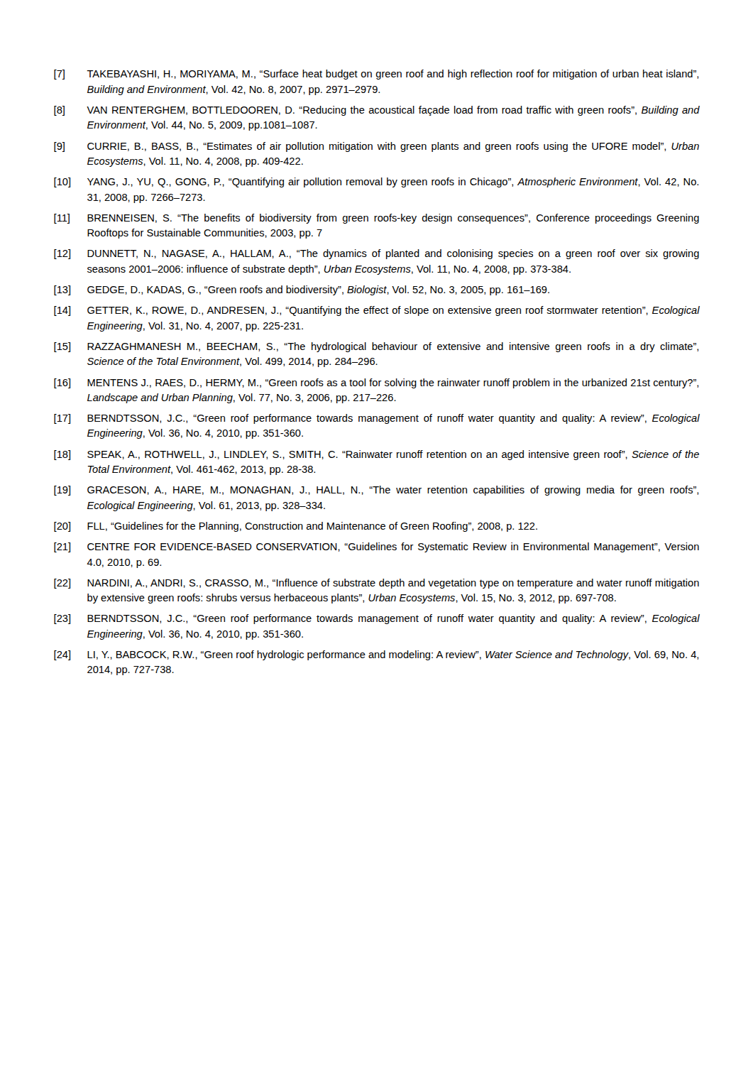[7] TAKEBAYASHI, H., MORIYAMA, M., “Surface heat budget on green roof and high reflection roof for mitigation of urban heat island”, Building and Environment, Vol. 42, No. 8, 2007, pp. 2971–2979.
[8] VAN RENTERGHEM, BOTTLEDOOREN, D. “Reducing the acoustical façade load from road traffic with green roofs”, Building and Environment, Vol. 44, No. 5, 2009, pp.1081–1087.
[9] CURRIE, B., BASS, B., “Estimates of air pollution mitigation with green plants and green roofs using the UFORE model”, Urban Ecosystems, Vol. 11, No. 4, 2008, pp. 409-422.
[10] YANG, J., YU, Q., GONG, P., “Quantifying air pollution removal by green roofs in Chicago”, Atmospheric Environment, Vol. 42, No. 31, 2008, pp. 7266–7273.
[11] BRENNEISEN, S. “The benefits of biodiversity from green roofs-key design consequences”, Conference proceedings Greening Rooftops for Sustainable Communities, 2003, pp. 7
[12] DUNNETT, N., NAGASE, A., HALLAM, A., “The dynamics of planted and colonising species on a green roof over six growing seasons 2001–2006: influence of substrate depth”, Urban Ecosystems, Vol. 11, No. 4, 2008, pp. 373-384.
[13] GEDGE, D., KADAS, G., “Green roofs and biodiversity”, Biologist, Vol. 52, No. 3, 2005, pp. 161–169.
[14] GETTER, K., ROWE, D., ANDRESEN, J., “Quantifying the effect of slope on extensive green roof stormwater retention”, Ecological Engineering, Vol. 31, No. 4, 2007, pp. 225-231.
[15] RAZZAGHMANESH M., BEECHAM, S., “The hydrological behaviour of extensive and intensive green roofs in a dry climate”, Science of the Total Environment, Vol. 499, 2014, pp. 284–296.
[16] MENTENS J., RAES, D., HERMY, M., “Green roofs as a tool for solving the rainwater runoff problem in the urbanized 21st century?”, Landscape and Urban Planning, Vol. 77, No. 3, 2006, pp. 217–226.
[17] BERNDTSSON, J.C., “Green roof performance towards management of runoff water quantity and quality: A review”, Ecological Engineering, Vol. 36, No. 4, 2010, pp. 351-360.
[18] SPEAK, A., ROTHWELL, J., LINDLEY, S., SMITH, C. “Rainwater runoff retention on an aged intensive green roof”, Science of the Total Environment, Vol. 461-462, 2013, pp. 28-38.
[19] GRACESON, A., HARE, M., MONAGHAN, J., HALL, N., “The water retention capabilities of growing media for green roofs”, Ecological Engineering, Vol. 61, 2013, pp. 328–334.
[20] FLL, “Guidelines for the Planning, Construction and Maintenance of Green Roofing”, 2008, p. 122.
[21] CENTRE FOR EVIDENCE-BASED CONSERVATION, “Guidelines for Systematic Review in Environmental Management”, Version 4.0, 2010, p. 69.
[22] NARDINI, A., ANDRI, S., CRASSO, M., “Influence of substrate depth and vegetation type on temperature and water runoff mitigation by extensive green roofs: shrubs versus herbaceous plants”, Urban Ecosystems, Vol. 15, No. 3, 2012, pp. 697-708.
[23] BERNDTSSON, J.C., “Green roof performance towards management of runoff water quantity and quality: A review”, Ecological Engineering, Vol. 36, No. 4, 2010, pp. 351-360.
[24] LI, Y., BABCOCK, R.W., “Green roof hydrologic performance and modeling: A review”, Water Science and Technology, Vol. 69, No. 4, 2014, pp. 727-738.